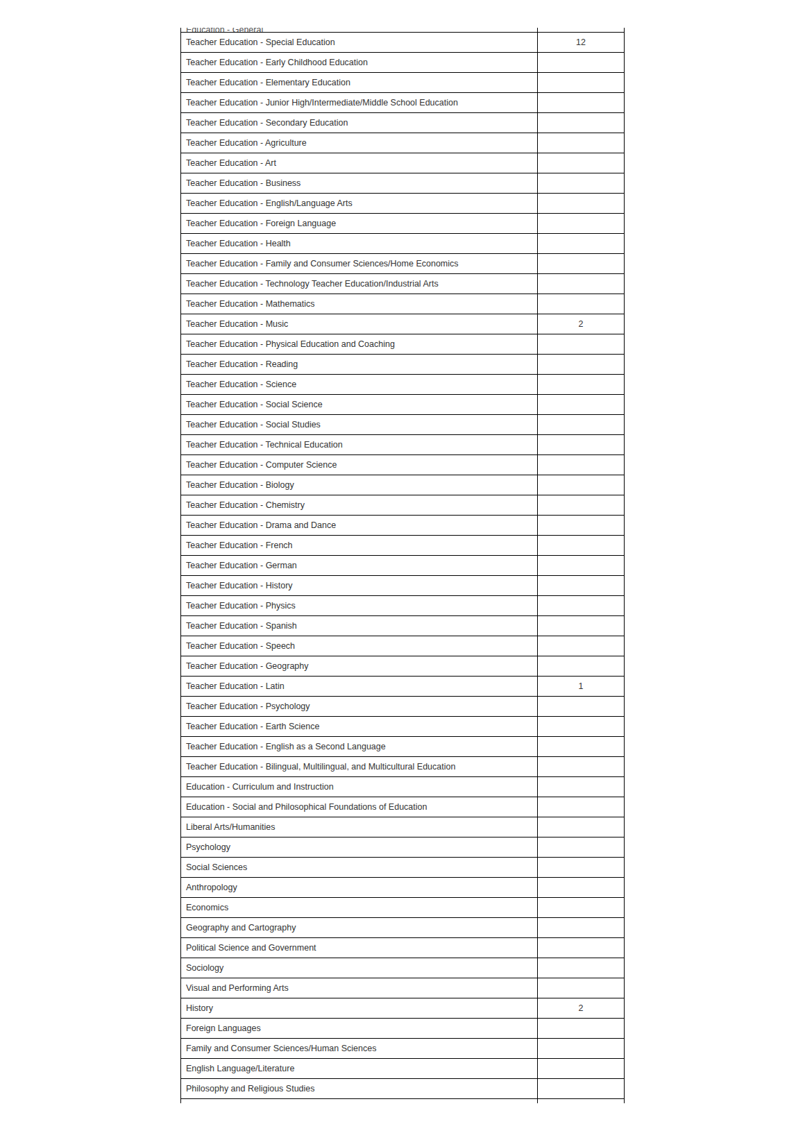| Education - General | |
| Teacher Education - Special Education | 12 |
| Teacher Education - Early Childhood Education | |
| Teacher Education - Elementary Education | |
| Teacher Education - Junior High/Intermediate/Middle School Education | |
| Teacher Education - Secondary Education | |
| Teacher Education - Agriculture | |
| Teacher Education - Art | |
| Teacher Education - Business | |
| Teacher Education - English/Language Arts | |
| Teacher Education - Foreign Language | |
| Teacher Education - Health | |
| Teacher Education - Family and Consumer Sciences/Home Economics | |
| Teacher Education - Technology Teacher Education/Industrial Arts | |
| Teacher Education - Mathematics | |
| Teacher Education - Music | 2 |
| Teacher Education - Physical Education and Coaching | |
| Teacher Education - Reading | |
| Teacher Education - Science | |
| Teacher Education - Social Science | |
| Teacher Education - Social Studies | |
| Teacher Education - Technical Education | |
| Teacher Education - Computer Science | |
| Teacher Education - Biology | |
| Teacher Education - Chemistry | |
| Teacher Education - Drama and Dance | |
| Teacher Education - French | |
| Teacher Education - German | |
| Teacher Education - History | |
| Teacher Education - Physics | |
| Teacher Education - Spanish | |
| Teacher Education - Speech | |
| Teacher Education - Geography | |
| Teacher Education - Latin | 1 |
| Teacher Education - Psychology | |
| Teacher Education - Earth Science | |
| Teacher Education - English as a Second Language | |
| Teacher Education - Bilingual, Multilingual, and Multicultural Education | |
| Education - Curriculum and Instruction | |
| Education - Social and Philosophical Foundations of Education | |
| Liberal Arts/Humanities | |
| Psychology | |
| Social Sciences | |
| Anthropology | |
| Economics | |
| Geography and Cartography | |
| Political Science and Government | |
| Sociology | |
| Visual and Performing Arts | |
| History | 2 |
| Foreign Languages | |
| Family and Consumer Sciences/Human Sciences | |
| English Language/Literature | |
| Philosophy and Religious Studies | |